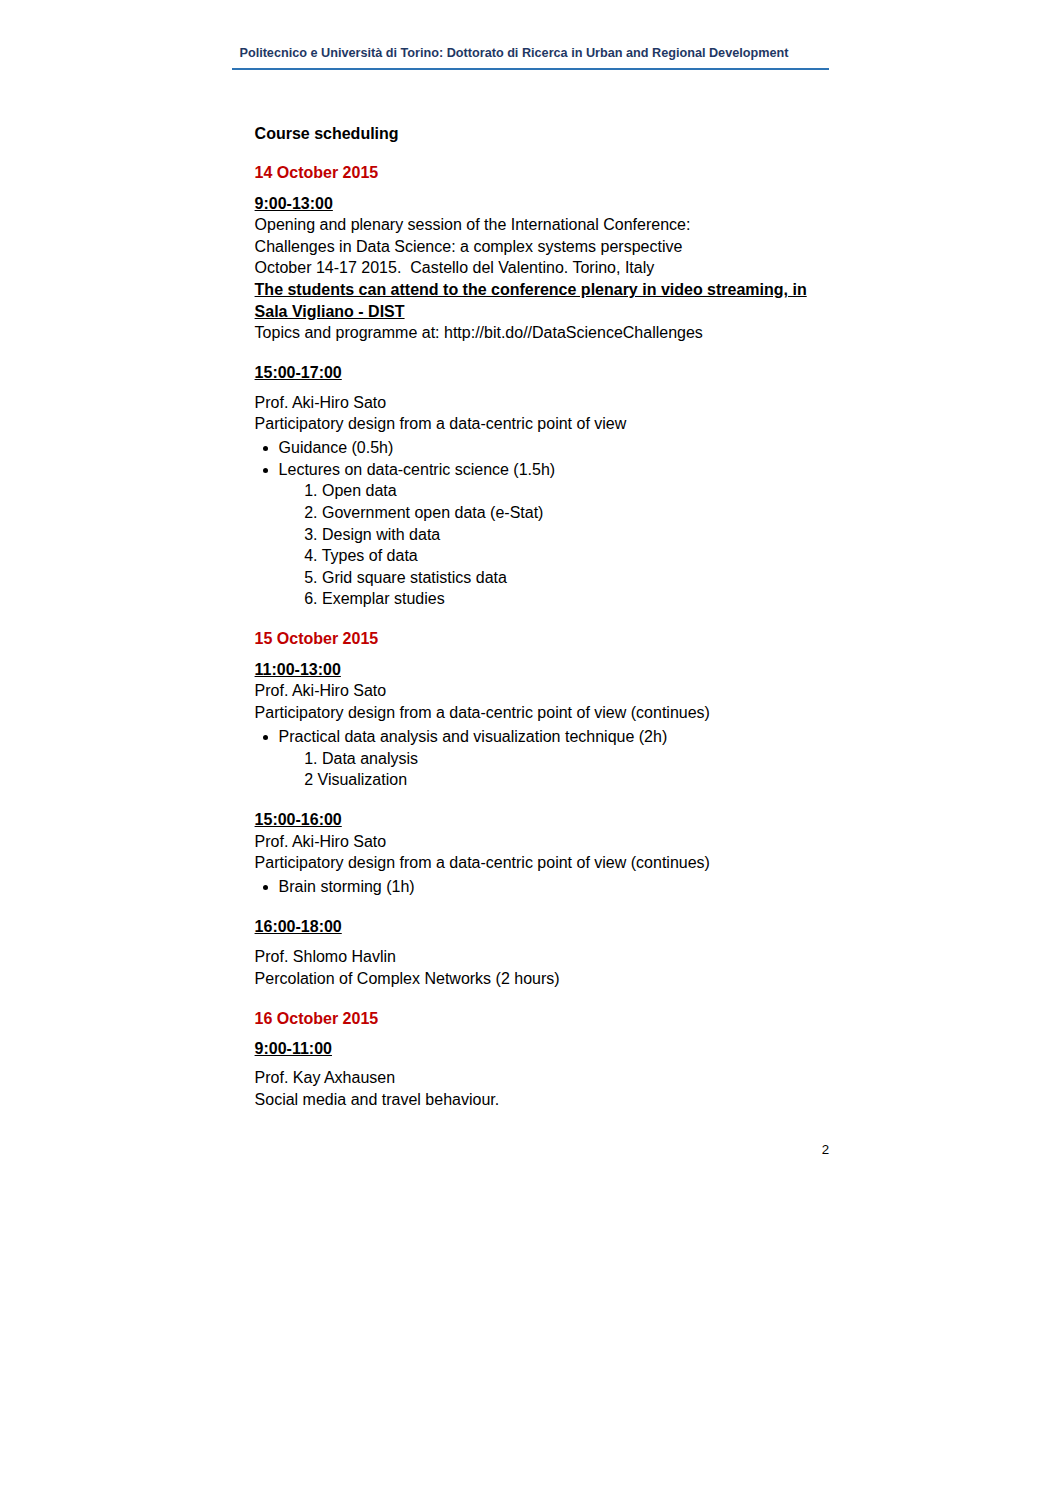Politecnico e Università di Torino: Dottorato di Ricerca in Urban and Regional Development
Course scheduling
14 October 2015
9:00-13:00
Opening and plenary session of the International Conference:
Challenges in Data Science: a complex systems perspective
October 14-17 2015. Castello del Valentino. Torino, Italy
The students can attend to the conference plenary in video streaming, in Sala Vigliano - DIST
Topics and programme at: http://bit.do//DataScienceChallenges
15:00-17:00
Prof. Aki-Hiro Sato
Participatory design from a data-centric point of view
Guidance (0.5h)
Lectures on data-centric science (1.5h)
1. Open data
2. Government open data (e-Stat)
3. Design with data
4. Types of data
5. Grid square statistics data
6. Exemplar studies
15 October 2015
11:00-13:00
Prof. Aki-Hiro Sato
Participatory design from a data-centric point of view (continues)
Practical data analysis and visualization technique (2h)
1. Data analysis
2 Visualization
15:00-16:00
Prof. Aki-Hiro Sato
Participatory design from a data-centric point of view (continues)
Brain storming (1h)
16:00-18:00
Prof. Shlomo Havlin
Percolation of Complex Networks (2 hours)
16 October 2015
9:00-11:00
Prof. Kay Axhausen
Social media and travel behaviour.
2